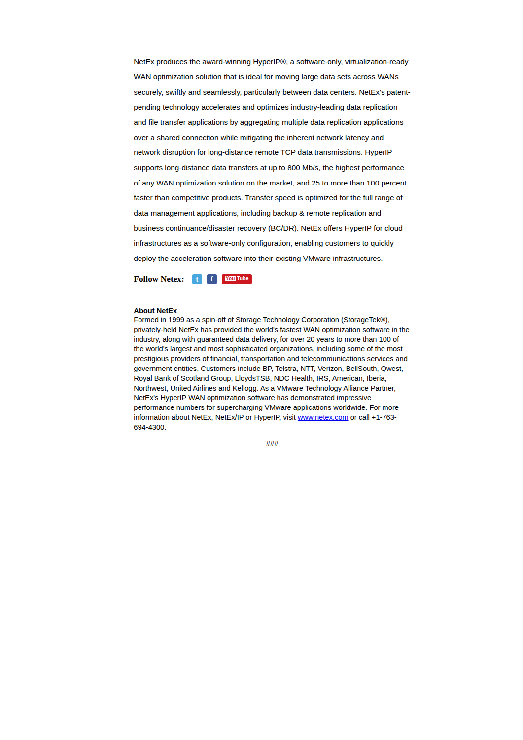NetEx produces the award-winning HyperIP®, a software-only, virtualization-ready WAN optimization solution that is ideal for moving large data sets across WANs securely, swiftly and seamlessly, particularly between data centers. NetEx's patent-pending technology accelerates and optimizes industry-leading data replication and file transfer applications by aggregating multiple data replication applications over a shared connection while mitigating the inherent network latency and network disruption for long-distance remote TCP data transmissions. HyperIP supports long-distance data transfers at up to 800 Mb/s, the highest performance of any WAN optimization solution on the market, and 25 to more than 100 percent faster than competitive products. Transfer speed is optimized for the full range of data management applications, including backup & remote replication and business continuance/disaster recovery (BC/DR). NetEx offers HyperIP for cloud infrastructures as a software-only configuration, enabling customers to quickly deploy the acceleration software into their existing VMware infrastructures.
Follow Netex: t f You Tube
About NetEx
Formed in 1999 as a spin-off of Storage Technology Corporation (StorageTek®), privately-held NetEx has provided the world's fastest WAN optimization software in the industry, along with guaranteed data delivery, for over 20 years to more than 100 of the world's largest and most sophisticated organizations, including some of the most prestigious providers of financial, transportation and telecommunications services and government entities. Customers include BP, Telstra, NTT, Verizon, BellSouth, Qwest, Royal Bank of Scotland Group, LloydsTSB, NDC Health, IRS, American, Iberia, Northwest, United Airlines and Kellogg. As a VMware Technology Alliance Partner, NetEx's HyperIP WAN optimization software has demonstrated impressive performance numbers for supercharging VMware applications worldwide. For more information about NetEx, NetEx/IP or HyperIP, visit www.netex.com or call +1-763-694-4300.
###